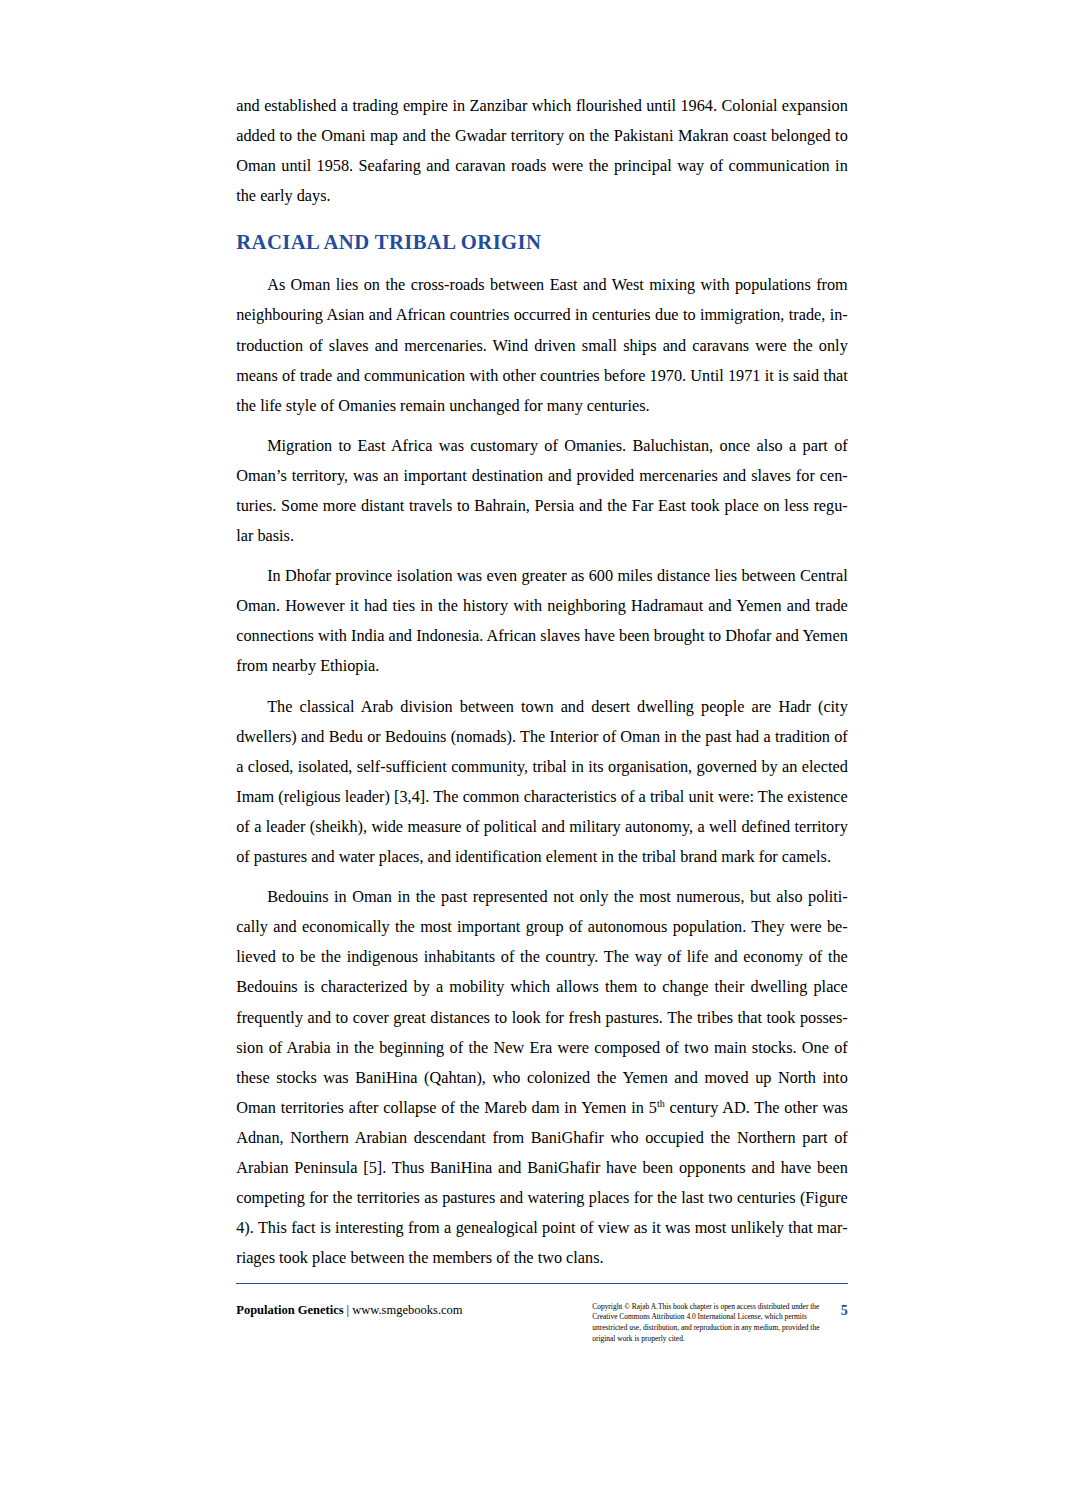and established a trading empire in Zanzibar which flourished until 1964. Colonial expansion added to the Omani map and the Gwadar territory on the Pakistani Makran coast belonged to Oman until 1958. Seafaring and caravan roads were the principal way of communication in the early days.
RACIAL AND TRIBAL ORIGIN
As Oman lies on the cross-roads between East and West mixing with populations from neighbouring Asian and African countries occurred in centuries due to immigration, trade, introduction of slaves and mercenaries. Wind driven small ships and caravans were the only means of trade and communication with other countries before 1970. Until 1971 it is said that the life style of Omanies remain unchanged for many centuries.
Migration to East Africa was customary of Omanies. Baluchistan, once also a part of Oman’s territory, was an important destination and provided mercenaries and slaves for centuries. Some more distant travels to Bahrain, Persia and the Far East took place on less regular basis.
In Dhofar province isolation was even greater as 600 miles distance lies between Central Oman. However it had ties in the history with neighboring Hadramaut and Yemen and trade connections with India and Indonesia. African slaves have been brought to Dhofar and Yemen from nearby Ethiopia.
The classical Arab division between town and desert dwelling people are Hadr (city dwellers) and Bedu or Bedouins (nomads). The Interior of Oman in the past had a tradition of a closed, isolated, self-sufficient community, tribal in its organisation, governed by an elected Imam (religious leader) [3,4]. The common characteristics of a tribal unit were: The existence of a leader (sheikh), wide measure of political and military autonomy, a well defined territory of pastures and water places, and identification element in the tribal brand mark for camels.
Bedouins in Oman in the past represented not only the most numerous, but also politically and economically the most important group of autonomous population. They were believed to be the indigenous inhabitants of the country. The way of life and economy of the Bedouins is characterized by a mobility which allows them to change their dwelling place frequently and to cover great distances to look for fresh pastures. The tribes that took possession of Arabia in the beginning of the New Era were composed of two main stocks. One of these stocks was BaniHina (Qahtan), who colonized the Yemen and moved up North into Oman territories after collapse of the Mareb dam in Yemen in 5th century AD. The other was Adnan, Northern Arabian descendant from BaniGhafir who occupied the Northern part of Arabian Peninsula [5]. Thus BaniHina and BaniGhafir have been opponents and have been competing for the territories as pastures and watering places for the last two centuries (Figure 4). This fact is interesting from a genealogical point of view as it was most unlikely that marriages took place between the members of the two clans.
Population Genetics | www.smgebooks.com
Copyright © Rajab A.This book chapter is open access distributed under the Creative Commons Attribution 4.0 International License, which permits unrestricted use, distribution, and reproduction in any medium, provided the original work is properly cited.
5